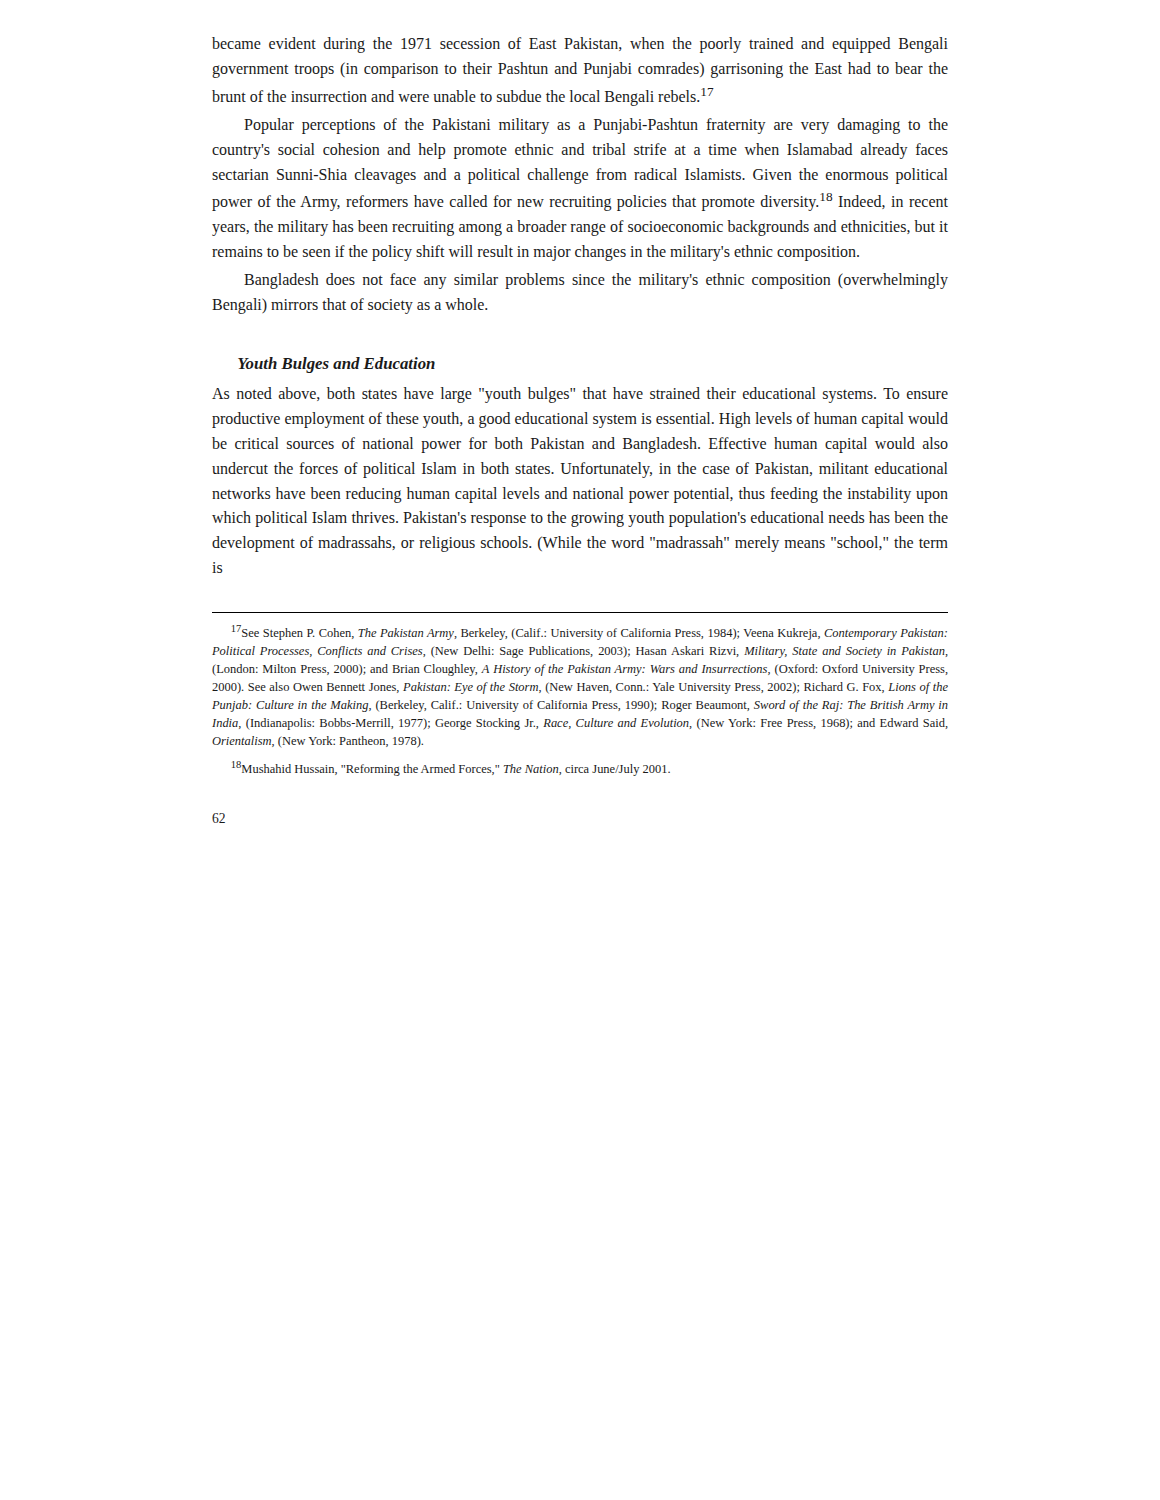became evident during the 1971 secession of East Pakistan, when the poorly trained and equipped Bengali government troops (in comparison to their Pashtun and Punjabi comrades) garrisoning the East had to bear the brunt of the insurrection and were unable to subdue the local Bengali rebels.17
Popular perceptions of the Pakistani military as a Punjabi-Pashtun fraternity are very damaging to the country's social cohesion and help promote ethnic and tribal strife at a time when Islamabad already faces sectarian Sunni-Shia cleavages and a political challenge from radical Islamists. Given the enormous political power of the Army, reformers have called for new recruiting policies that promote diversity.18 Indeed, in recent years, the military has been recruiting among a broader range of socioeconomic backgrounds and ethnicities, but it remains to be seen if the policy shift will result in major changes in the military's ethnic composition.
Bangladesh does not face any similar problems since the military's ethnic composition (overwhelmingly Bengali) mirrors that of society as a whole.
Youth Bulges and Education
As noted above, both states have large "youth bulges" that have strained their educational systems. To ensure productive employment of these youth, a good educational system is essential. High levels of human capital would be critical sources of national power for both Pakistan and Bangladesh. Effective human capital would also undercut the forces of political Islam in both states. Unfortunately, in the case of Pakistan, militant educational networks have been reducing human capital levels and national power potential, thus feeding the instability upon which political Islam thrives. Pakistan's response to the growing youth population's educational needs has been the development of madrassahs, or religious schools. (While the word "madrassah" merely means "school," the term is
17See Stephen P. Cohen, The Pakistan Army, Berkeley, (Calif.: University of California Press, 1984); Veena Kukreja, Contemporary Pakistan: Political Processes, Conflicts and Crises, (New Delhi: Sage Publications, 2003); Hasan Askari Rizvi, Military, State and Society in Pakistan, (London: Milton Press, 2000); and Brian Cloughley, A History of the Pakistan Army: Wars and Insurrections, (Oxford: Oxford University Press, 2000). See also Owen Bennett Jones, Pakistan: Eye of the Storm, (New Haven, Conn.: Yale University Press, 2002); Richard G. Fox, Lions of the Punjab: Culture in the Making, (Berkeley, Calif.: University of California Press, 1990); Roger Beaumont, Sword of the Raj: The British Army in India, (Indianapolis: Bobbs-Merrill, 1977); George Stocking Jr., Race, Culture and Evolution, (New York: Free Press, 1968); and Edward Said, Orientalism, (New York: Pantheon, 1978).
18Mushahid Hussain, "Reforming the Armed Forces," The Nation, circa June/July 2001.
62